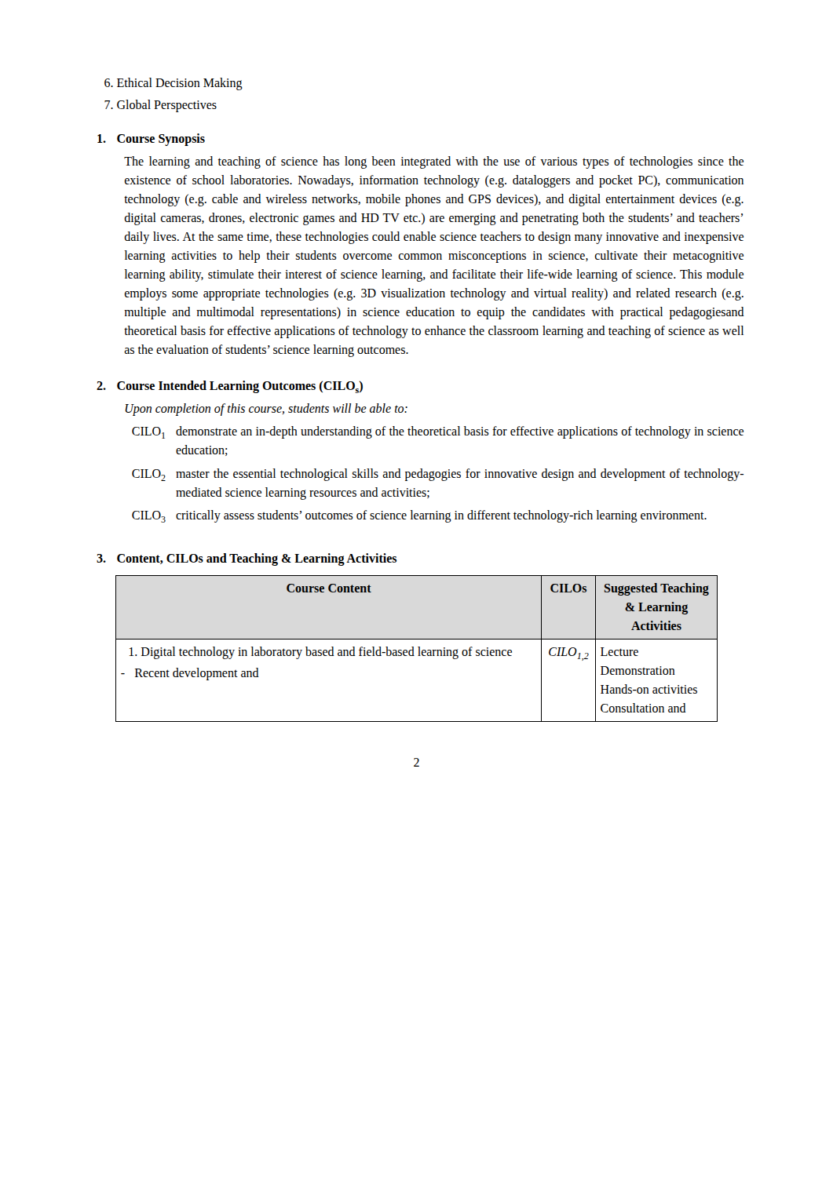Ethical Decision Making
Global Perspectives
1.
Course Synopsis
The learning and teaching of science has long been integrated with the use of various types of technologies since the existence of school laboratories. Nowadays, information technology (e.g. dataloggers and pocket PC), communication technology (e.g. cable and wireless networks, mobile phones and GPS devices), and digital entertainment devices (e.g. digital cameras, drones, electronic games and HD TV etc.) are emerging and penetrating both the students’ and teachers’ daily lives. At the same time, these technologies could enable science teachers to design many innovative and inexpensive learning activities to help their students overcome common misconceptions in science, cultivate their metacognitive learning ability, stimulate their interest of science learning, and facilitate their life-wide learning of science. This module employs some appropriate technologies (e.g. 3D visualization technology and virtual reality) and related research (e.g. multiple and multimodal representations) in science education to equip the candidates with practical pedagogiesand theoretical basis for effective applications of technology to enhance the classroom learning and teaching of science as well as the evaluation of students’ science learning outcomes.
2.
Course Intended Learning Outcomes (CILOs)
Upon completion of this course, students will be able to:
| CILO 1 | demonstrate an in-depth understanding of the theoretical basis for effective applications of technology in science education; |
| CILO 2 | master the essential technological skills and pedagogies for innovative design and development of technology-mediated science learning resources and activities; |
| CILO 3 | critically assess students’ outcomes of science learning in different technology-rich learning environment. |
3.
Content, CILOs and Teaching & Learning Activities
| Course Content | CILOs | Suggested Teaching & Learning Activities |
| --- | --- | --- |
| Digital technology in laboratory based and field-based learning of science Recent development and | CILO 1,2 | Lecture Demonstration Hands-on activities Consultation and |
2